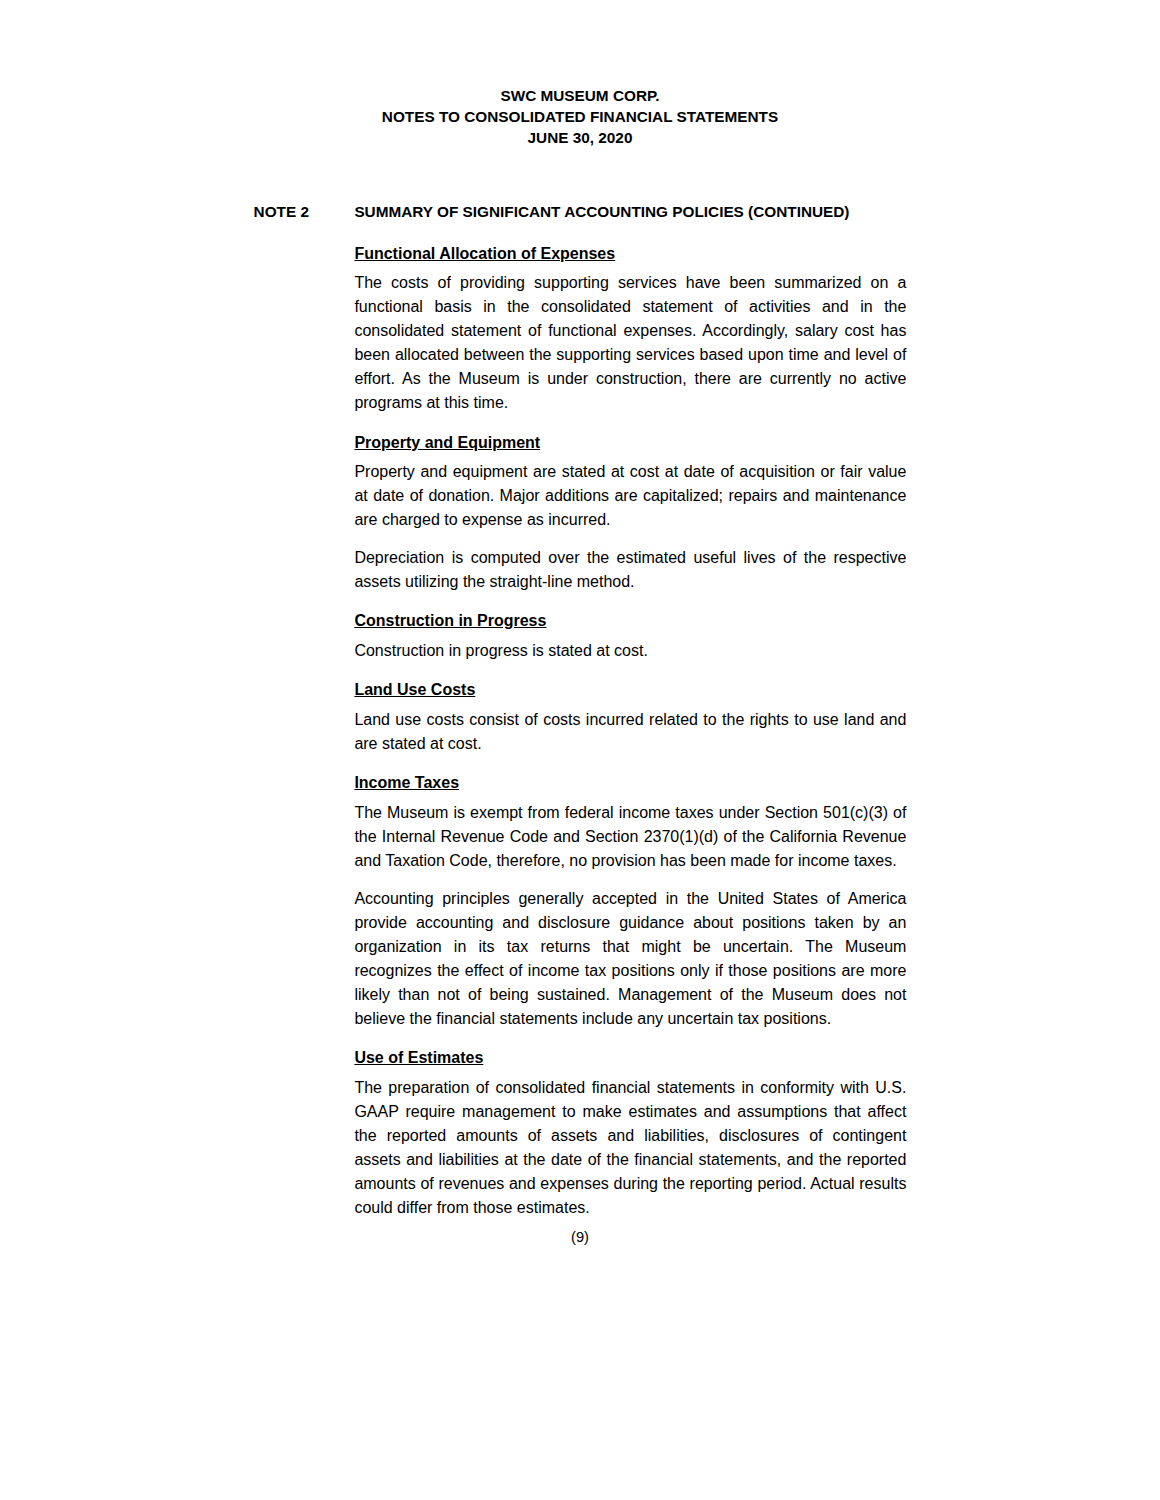SWC MUSEUM CORP.
NOTES TO CONSOLIDATED FINANCIAL STATEMENTS
JUNE 30, 2020
NOTE 2
SUMMARY OF SIGNIFICANT ACCOUNTING POLICIES (CONTINUED)
Functional Allocation of Expenses
The costs of providing supporting services have been summarized on a functional basis in the consolidated statement of activities and in the consolidated statement of functional expenses. Accordingly, salary cost has been allocated between the supporting services based upon time and level of effort. As the Museum is under construction, there are currently no active programs at this time.
Property and Equipment
Property and equipment are stated at cost at date of acquisition or fair value at date of donation. Major additions are capitalized; repairs and maintenance are charged to expense as incurred.
Depreciation is computed over the estimated useful lives of the respective assets utilizing the straight-line method.
Construction in Progress
Construction in progress is stated at cost.
Land Use Costs
Land use costs consist of costs incurred related to the rights to use land and are stated at cost.
Income Taxes
The Museum is exempt from federal income taxes under Section 501(c)(3) of the Internal Revenue Code and Section 2370(1)(d) of the California Revenue and Taxation Code, therefore, no provision has been made for income taxes.
Accounting principles generally accepted in the United States of America provide accounting and disclosure guidance about positions taken by an organization in its tax returns that might be uncertain. The Museum recognizes the effect of income tax positions only if those positions are more likely than not of being sustained. Management of the Museum does not believe the financial statements include any uncertain tax positions.
Use of Estimates
The preparation of consolidated financial statements in conformity with U.S. GAAP require management to make estimates and assumptions that affect the reported amounts of assets and liabilities, disclosures of contingent assets and liabilities at the date of the financial statements, and the reported amounts of revenues and expenses during the reporting period. Actual results could differ from those estimates.
(9)